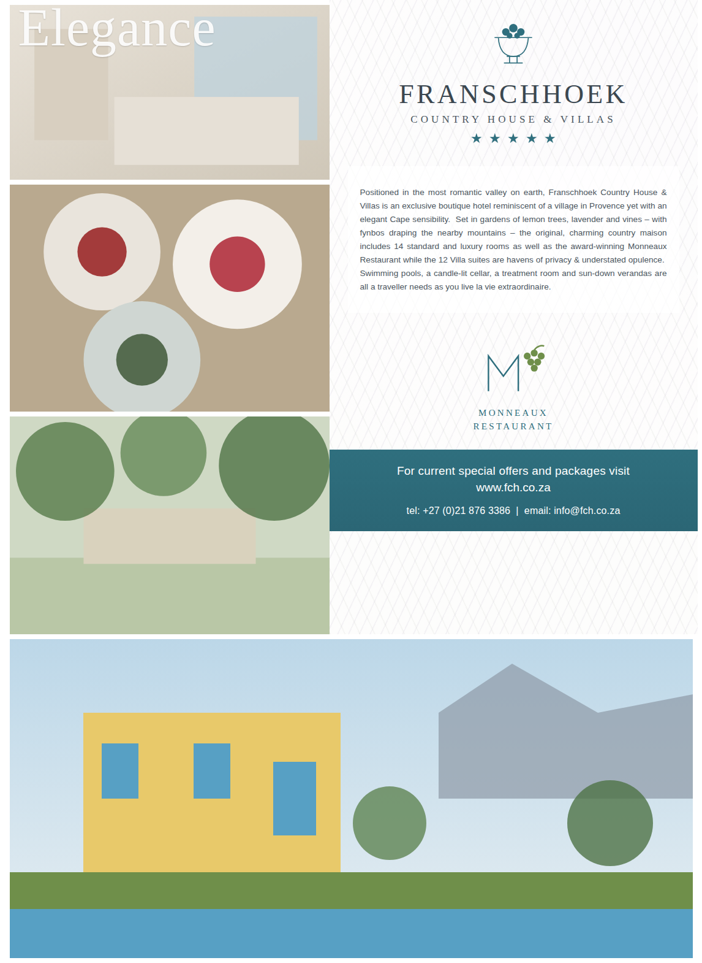Elegance
FRANSCHHOEK
COUNTRY HOUSE & VILLAS
★★★★★
Positioned in the most romantic valley on earth, Franschhoek Country House & Villas is an exclusive boutique hotel reminiscent of a village in Provence yet with an elegant Cape sensibility. Set in gardens of lemon trees, lavender and vines – with fynbos draping the nearby mountains – the original, charming country maison includes 14 standard and luxury rooms as well as the award-winning Monneaux Restaurant while the 12 Villa suites are havens of privacy & understated opulence. Swimming pools, a candle-lit cellar, a treatment room and sun-down verandas are all a traveller needs as you live la vie extraordinaire.
MONNEAUX
RESTAURANT
For current special offers and packages visit
www.fch.co.za
tel: +27 (0)21 876 3386 | email: info@fch.co.za